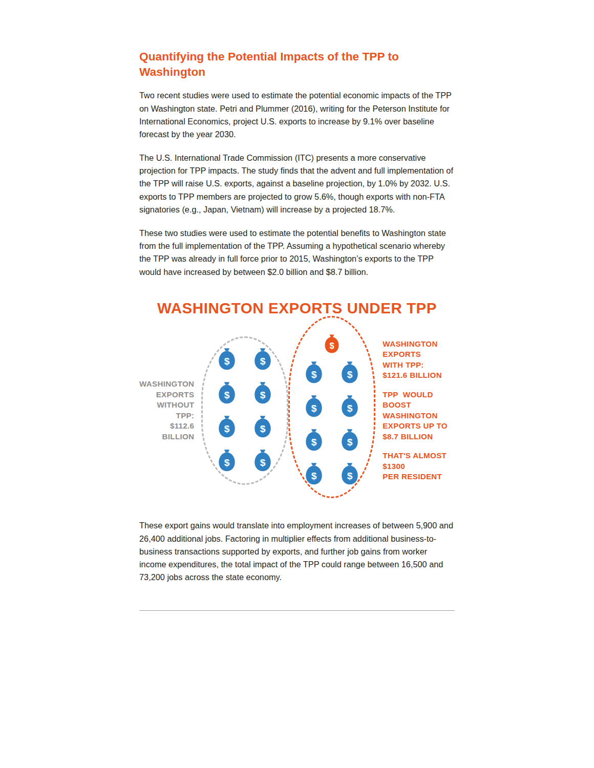Quantifying the Potential Impacts of the TPP to Washington
Two recent studies were used to estimate the potential economic impacts of the TPP on Washington state. Petri and Plummer (2016), writing for the Peterson Institute for International Economics, project U.S. exports to increase by 9.1% over baseline forecast by the year 2030.
The U.S. International Trade Commission (ITC) presents a more conservative projection for TPP impacts. The study finds that the advent and full implementation of the TPP will raise U.S. exports, against a baseline projection, by 1.0% by 2032. U.S. exports to TPP members are projected to grow 5.6%, though exports with non-FTA signatories (e.g., Japan, Vietnam) will increase by a projected 18.7%.
These two studies were used to estimate the potential benefits to Washington state from the full implementation of the TPP. Assuming a hypothetical scenario whereby the TPP was already in full force prior to 2015, Washington’s exports to the TPP would have increased by between $2.0 billion and $8.7 billion.
WASHINGTON EXPORTS UNDER TPP
WASHINGTON
EXPORTS
WITHOUT TPP:
$112.6 BILLION
$
$
$
$
$
$
$
$
$
$
$
$
$
$
$
$
$
WASHINGTON EXPORTS
WITH TPP:
$121.6 BILLION
TPP WOULD BOOST
WASHINGTON
EXPORTS UP TO
$8.7 BILLION
THAT'S ALMOST $1300
PER RESIDENT
These export gains would translate into employment increases of between 5,900 and 26,400 additional jobs. Factoring in multiplier effects from additional business-to-business transactions supported by exports, and further job gains from worker income expenditures, the total impact of the TPP could range between 16,500 and 73,200 jobs across the state economy.